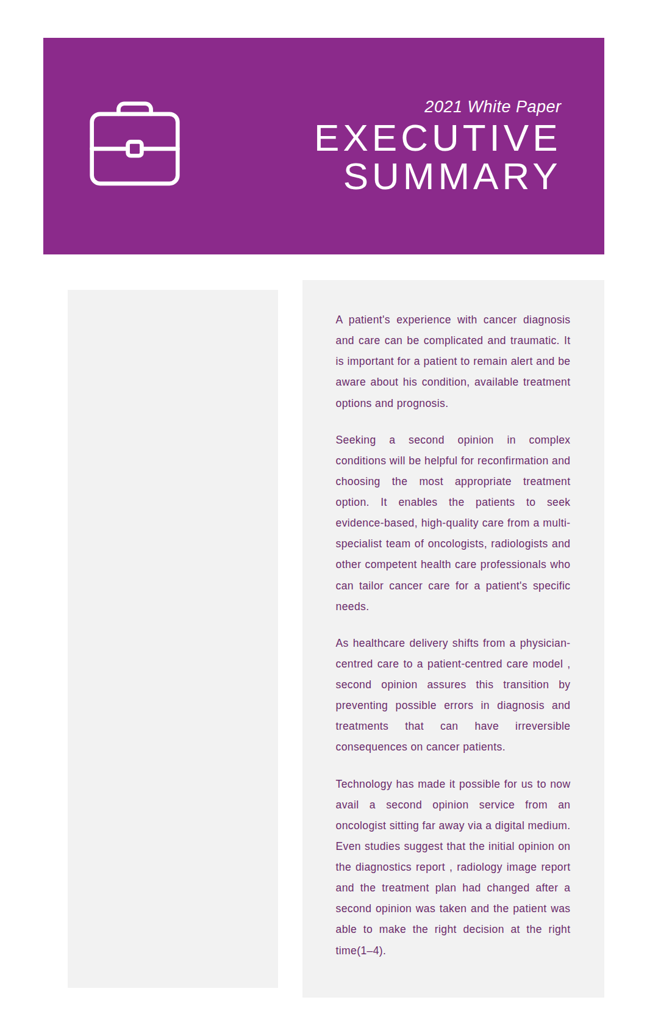2021 White Paper
EXECUTIVE SUMMARY
A patient's experience with cancer diagnosis and care can be complicated and traumatic. It is important for a patient to remain alert and be aware about his condition, available treatment options and prognosis.
Seeking a second opinion in complex conditions will be helpful for reconfirmation and choosing the most appropriate treatment option. It enables the patients to seek evidence-based, high-quality care from a multi-specialist team of oncologists, radiologists and other competent health care professionals who can tailor cancer care for a patient's specific needs.
As healthcare delivery shifts from a physician-centred care to a patient-centred care model , second opinion assures this transition by preventing possible errors in diagnosis and treatments that can have irreversible consequences on cancer patients.
Technology has made it possible for us to now avail a second opinion service from an oncologist sitting far away via a digital medium. Even studies suggest that the initial opinion on the diagnostics report , radiology image report and the treatment plan had changed after a second opinion was taken and the patient was able to make the right decision at the right time(1–4).